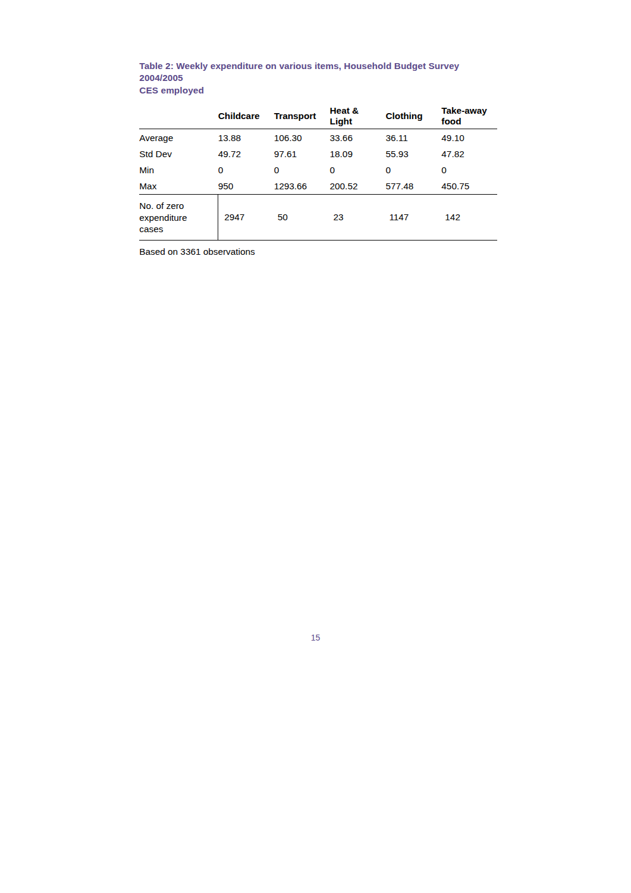Table 2: Weekly expenditure on various items, Household Budget Survey 2004/2005
CES employed
| | Childcare | Transport | Heat & Light | Clothing | Take-away food |
| --- | --- | --- | --- | --- | --- |
| Average | 13.88 | 106.30 | 33.66 | 36.11 | 49.10 |
| Std Dev | 49.72 | 97.61 | 18.09 | 55.93 | 47.82 |
| Min | 0 | 0 | 0 | 0 | 0 |
| Max | 950 | 1293.66 | 200.52 | 577.48 | 450.75 |
| No. of zero expenditure cases | 2947 | 50 | 23 | 1147 | 142 |
Based on 3361 observations
15